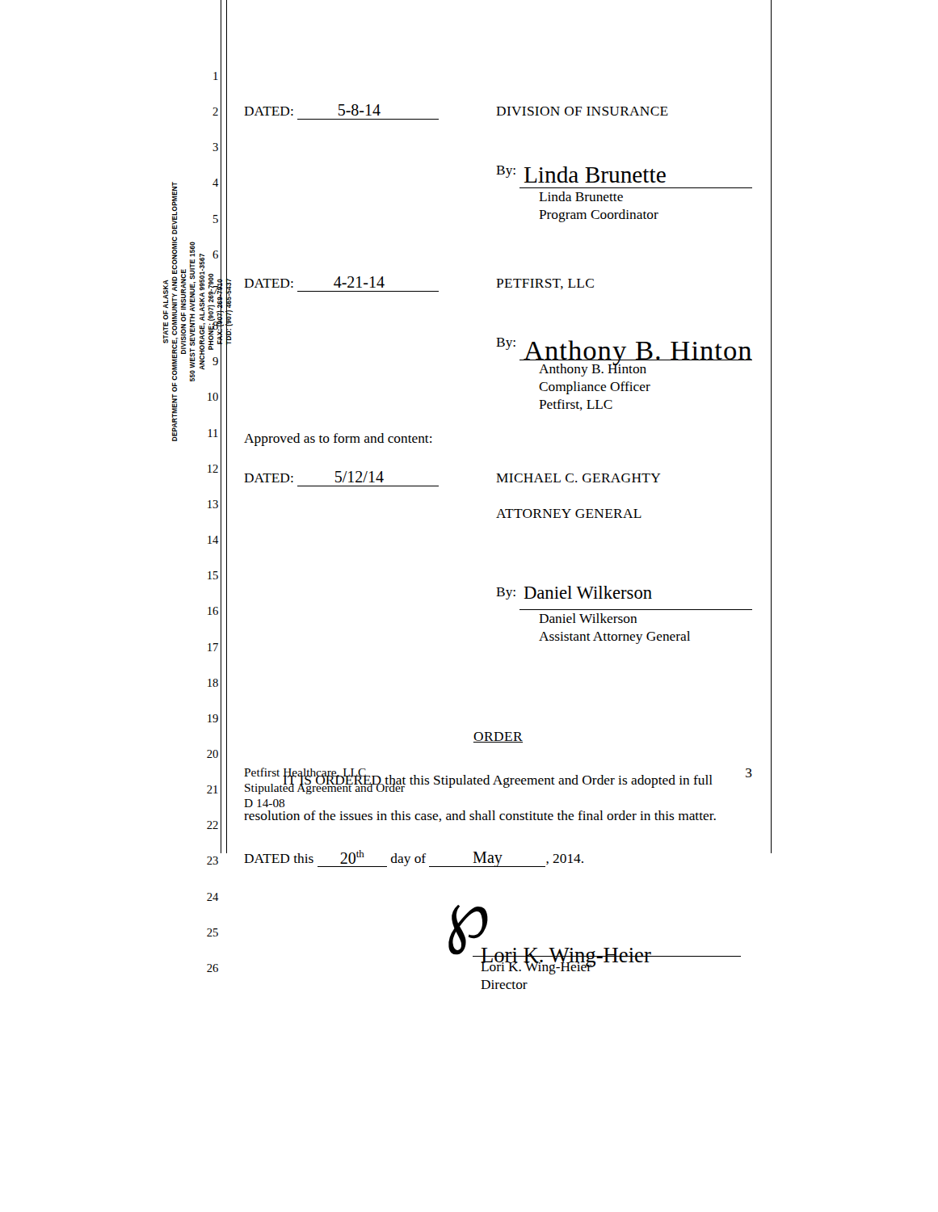1
2
3
4
5
6
7
8
9
10
11
12
13
14
15
16
17
18
19
20
21
22
23
24
25
26
STATE OF ALASKA
DEPARTMENT OF COMMERCE, COMMUNITY AND ECONOMIC DEVELOPMENT
DIVISION OF INSURANCE
550 WEST SEVENTH AVENUE, SUITE 1560
ANCHORAGE, ALASKA 99501-3567
PHONE: (907) 269-7900
FAX: (907) 269-7910
TDD: (907) 465-5437
DATED: 5-8-14
DIVISION OF INSURANCE
By: Linda Brunette
Linda Brunette
Program Coordinator
DATED: 4-21-14
PETFIRST, LLC
By: Anthony B. Hinton
Anthony B. Hinton
Compliance Officer
Petfirst, LLC
Approved as to form and content:
DATED: 5/12/14
MICHAEL C. GERAGHTY
ATTORNEY GENERAL
By: Daniel Wilkerson
Daniel Wilkerson
Assistant Attorney General
ORDER
IT IS ORDERED that this Stipulated Agreement and Order is adopted in full resolution of the issues in this case, and shall constitute the final order in this matter.
DATED this 20th day of May, 2014.
℘
Lori K. Wing-Heier
Lori K. Wing-Heier
Director
3 Petfirst Healthcare, LLC
Stipulated Agreement and Order
D 14-08